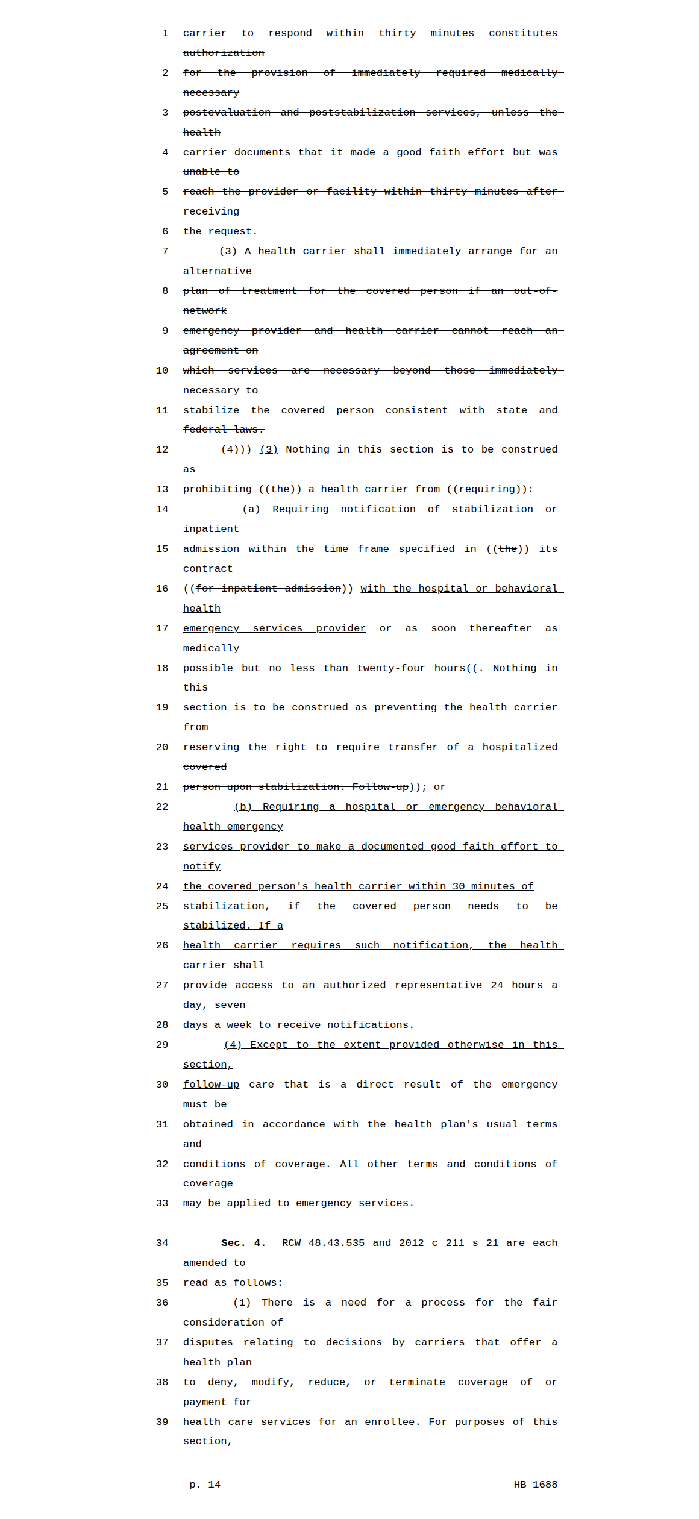1 carrier to respond within thirty minutes constitutes authorization
2 for the provision of immediately required medically necessary
3 postevaluation and poststabilization services, unless the health
4 carrier documents that it made a good faith effort but was unable to
5 reach the provider or facility within thirty minutes after receiving
6 the request.
7 (3) A health carrier shall immediately arrange for an alternative
8 plan of treatment for the covered person if an out-of-network
9 emergency provider and health carrier cannot reach an agreement on
10 which services are necessary beyond those immediately necessary to
11 stabilize the covered person consistent with state and federal laws.
12 (4))) (3) Nothing in this section is to be construed as
13 prohibiting ((the)) a health carrier from ((requiring)):
14 (a) Requiring notification of stabilization or inpatient
15 admission within the time frame specified in ((the)) its contract
16((for inpatient admission)) with the hospital or behavioral health
17 emergency services provider or as soon thereafter as medically
18 possible but no less than twenty-four hours((. Nothing in this
19 section is to be construed as preventing the health carrier from
20 reserving the right to require transfer of a hospitalized covered
21 person upon stabilization. Follow-up)); or
22 (b) Requiring a hospital or emergency behavioral health emergency
23 services provider to make a documented good faith effort to notify
24 the covered person's health carrier within 30 minutes of
25 stabilization, if the covered person needs to be stabilized. If a
26 health carrier requires such notification, the health carrier shall
27 provide access to an authorized representative 24 hours a day, seven
28 days a week to receive notifications.
29 (4) Except to the extent provided otherwise in this section,
30 follow-up care that is a direct result of the emergency must be
31 obtained in accordance with the health plan's usual terms and
32 conditions of coverage. All other terms and conditions of coverage
33 may be applied to emergency services.
34 Sec. 4. RCW 48.43.535 and 2012 c 211 s 21 are each amended to
35 read as follows:
36 (1) There is a need for a process for the fair consideration of
37 disputes relating to decisions by carriers that offer a health plan
38 to deny, modify, reduce, or terminate coverage of or payment for
39 health care services for an enrollee. For purposes of this section,
p. 14 HB 1688